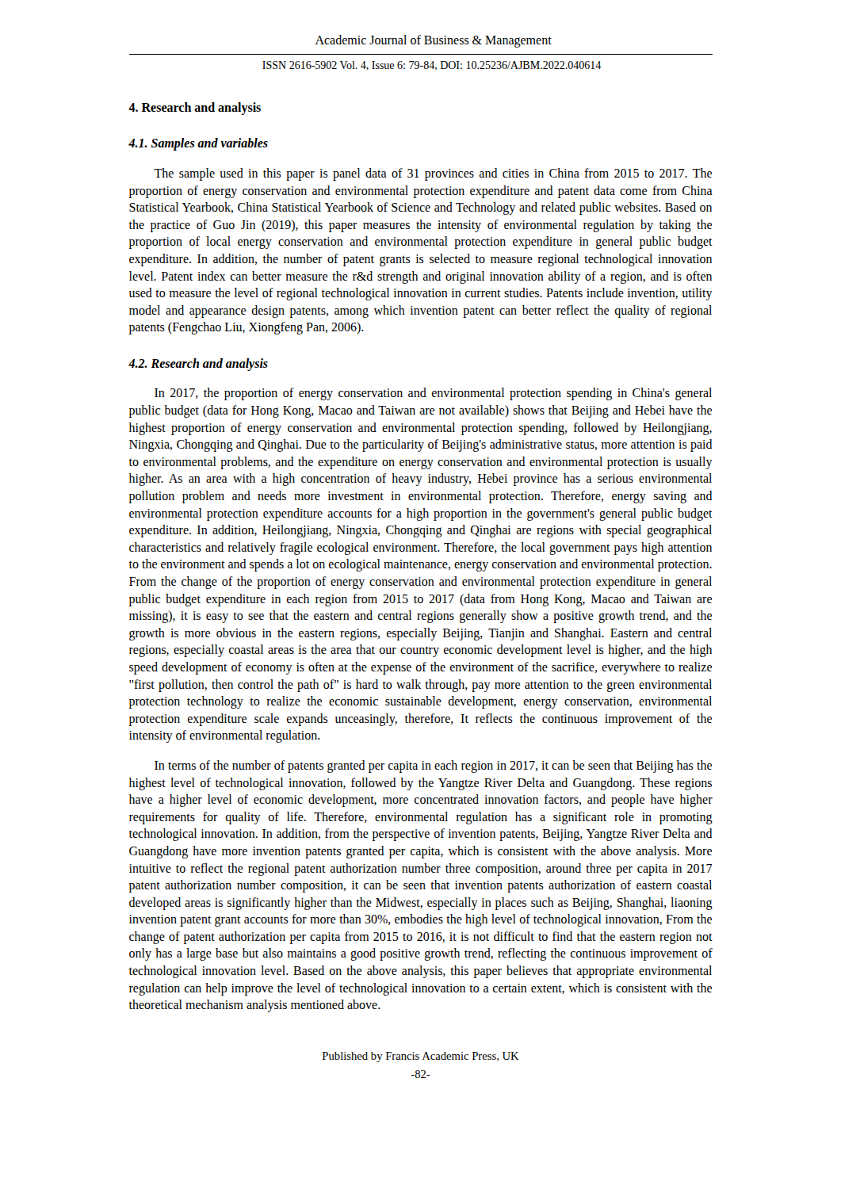Academic Journal of Business & Management
ISSN 2616-5902 Vol. 4, Issue 6: 79-84, DOI: 10.25236/AJBM.2022.040614
4. Research and analysis
4.1. Samples and variables
The sample used in this paper is panel data of 31 provinces and cities in China from 2015 to 2017. The proportion of energy conservation and environmental protection expenditure and patent data come from China Statistical Yearbook, China Statistical Yearbook of Science and Technology and related public websites. Based on the practice of Guo Jin (2019), this paper measures the intensity of environmental regulation by taking the proportion of local energy conservation and environmental protection expenditure in general public budget expenditure. In addition, the number of patent grants is selected to measure regional technological innovation level. Patent index can better measure the r&d strength and original innovation ability of a region, and is often used to measure the level of regional technological innovation in current studies. Patents include invention, utility model and appearance design patents, among which invention patent can better reflect the quality of regional patents (Fengchao Liu, Xiongfeng Pan, 2006).
4.2. Research and analysis
In 2017, the proportion of energy conservation and environmental protection spending in China's general public budget (data for Hong Kong, Macao and Taiwan are not available) shows that Beijing and Hebei have the highest proportion of energy conservation and environmental protection spending, followed by Heilongjiang, Ningxia, Chongqing and Qinghai. Due to the particularity of Beijing's administrative status, more attention is paid to environmental problems, and the expenditure on energy conservation and environmental protection is usually higher. As an area with a high concentration of heavy industry, Hebei province has a serious environmental pollution problem and needs more investment in environmental protection. Therefore, energy saving and environmental protection expenditure accounts for a high proportion in the government's general public budget expenditure. In addition, Heilongjiang, Ningxia, Chongqing and Qinghai are regions with special geographical characteristics and relatively fragile ecological environment. Therefore, the local government pays high attention to the environment and spends a lot on ecological maintenance, energy conservation and environmental protection. From the change of the proportion of energy conservation and environmental protection expenditure in general public budget expenditure in each region from 2015 to 2017 (data from Hong Kong, Macao and Taiwan are missing), it is easy to see that the eastern and central regions generally show a positive growth trend, and the growth is more obvious in the eastern regions, especially Beijing, Tianjin and Shanghai. Eastern and central regions, especially coastal areas is the area that our country economic development level is higher, and the high speed development of economy is often at the expense of the environment of the sacrifice, everywhere to realize "first pollution, then control the path of" is hard to walk through, pay more attention to the green environmental protection technology to realize the economic sustainable development, energy conservation, environmental protection expenditure scale expands unceasingly, therefore, It reflects the continuous improvement of the intensity of environmental regulation.
In terms of the number of patents granted per capita in each region in 2017, it can be seen that Beijing has the highest level of technological innovation, followed by the Yangtze River Delta and Guangdong. These regions have a higher level of economic development, more concentrated innovation factors, and people have higher requirements for quality of life. Therefore, environmental regulation has a significant role in promoting technological innovation. In addition, from the perspective of invention patents, Beijing, Yangtze River Delta and Guangdong have more invention patents granted per capita, which is consistent with the above analysis. More intuitive to reflect the regional patent authorization number three composition, around three per capita in 2017 patent authorization number composition, it can be seen that invention patents authorization of eastern coastal developed areas is significantly higher than the Midwest, especially in places such as Beijing, Shanghai, liaoning invention patent grant accounts for more than 30%, embodies the high level of technological innovation, From the change of patent authorization per capita from 2015 to 2016, it is not difficult to find that the eastern region not only has a large base but also maintains a good positive growth trend, reflecting the continuous improvement of technological innovation level. Based on the above analysis, this paper believes that appropriate environmental regulation can help improve the level of technological innovation to a certain extent, which is consistent with the theoretical mechanism analysis mentioned above.
Published by Francis Academic Press, UK
-82-